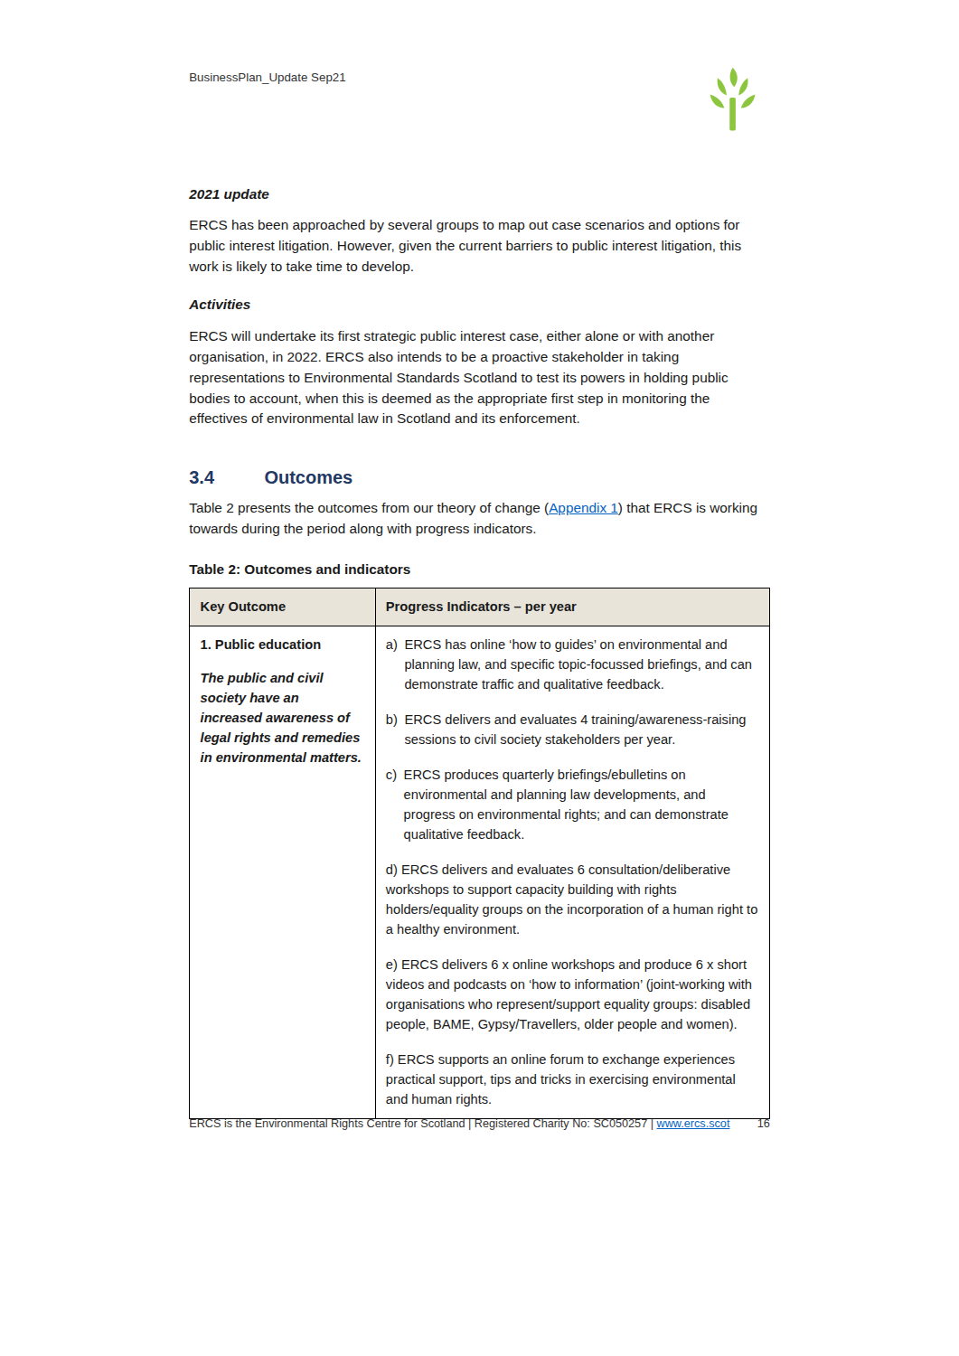BusinessPlan_Update Sep21
2021 update
ERCS has been approached by several groups to map out case scenarios and options for public interest litigation. However, given the current barriers to public interest litigation, this work is likely to take time to develop.
Activities
ERCS will undertake its first strategic public interest case, either alone or with another organisation, in 2022. ERCS also intends to be a proactive stakeholder in taking representations to Environmental Standards Scotland to test its powers in holding public bodies to account, when this is deemed as the appropriate first step in monitoring the effectives of environmental law in Scotland and its enforcement.
3.4 Outcomes
Table 2 presents the outcomes from our theory of change (Appendix 1) that ERCS is working towards during the period along with progress indicators.
Table 2: Outcomes and indicators
| Key Outcome | Progress Indicators – per year |
| --- | --- |
| 1. Public education The public and civil society have an increased awareness of legal rights and remedies in environmental matters. | a) ERCS has online ‘how to guides’ on environmental and planning law, and specific topic-focussed briefings, and can demonstrate traffic and qualitative feedback. b) ERCS delivers and evaluates 4 training/awareness-raising sessions to civil society stakeholders per year. c) ERCS produces quarterly briefings/ebulletins on environmental and planning law developments, and progress on environmental rights; and can demonstrate qualitative feedback. d) ERCS delivers and evaluates 6 consultation/deliberative workshops to support capacity building with rights holders/equality groups on the incorporation of a human right to a healthy environment. e) ERCS delivers 6 x online workshops and produce 6 x short videos and podcasts on ‘how to information’ (joint-working with organisations who represent/support equality groups: disabled people, BAME, Gypsy/Travellers, older people and women). f) ERCS supports an online forum to exchange experiences practical support, tips and tricks in exercising environmental and human rights. |
ERCS is the Environmental Rights Centre for Scotland | Registered Charity No: SC050257 | www.ercs.scot
16